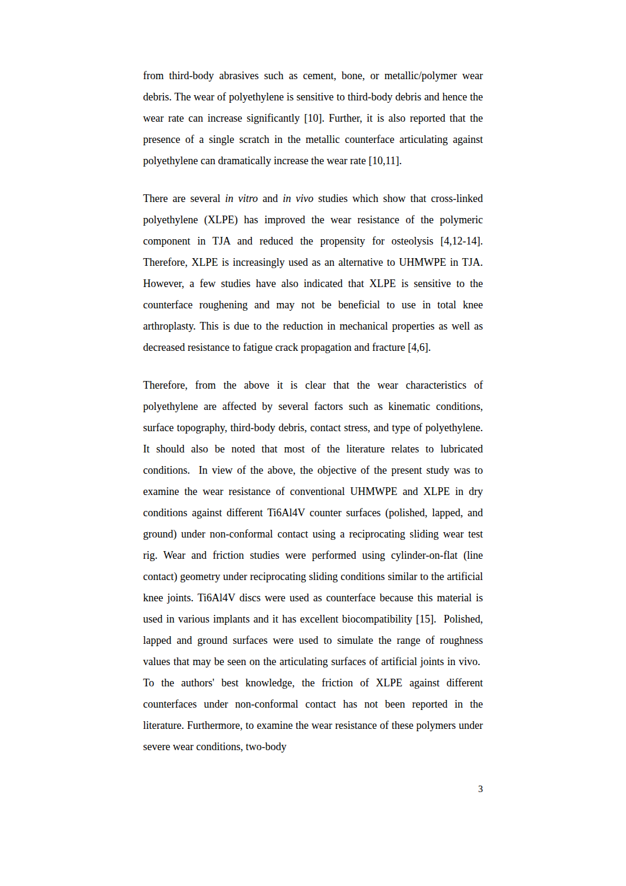from third-body abrasives such as cement, bone, or metallic/polymer wear debris. The wear of polyethylene is sensitive to third-body debris and hence the wear rate can increase significantly [10]. Further, it is also reported that the presence of a single scratch in the metallic counterface articulating against polyethylene can dramatically increase the wear rate [10,11].
There are several in vitro and in vivo studies which show that cross-linked polyethylene (XLPE) has improved the wear resistance of the polymeric component in TJA and reduced the propensity for osteolysis [4,12-14]. Therefore, XLPE is increasingly used as an alternative to UHMWPE in TJA. However, a few studies have also indicated that XLPE is sensitive to the counterface roughening and may not be beneficial to use in total knee arthroplasty. This is due to the reduction in mechanical properties as well as decreased resistance to fatigue crack propagation and fracture [4,6].
Therefore, from the above it is clear that the wear characteristics of polyethylene are affected by several factors such as kinematic conditions, surface topography, third-body debris, contact stress, and type of polyethylene. It should also be noted that most of the literature relates to lubricated conditions. In view of the above, the objective of the present study was to examine the wear resistance of conventional UHMWPE and XLPE in dry conditions against different Ti6Al4V counter surfaces (polished, lapped, and ground) under non-conformal contact using a reciprocating sliding wear test rig. Wear and friction studies were performed using cylinder-on-flat (line contact) geometry under reciprocating sliding conditions similar to the artificial knee joints. Ti6Al4V discs were used as counterface because this material is used in various implants and it has excellent biocompatibility [15]. Polished, lapped and ground surfaces were used to simulate the range of roughness values that may be seen on the articulating surfaces of artificial joints in vivo. To the authors' best knowledge, the friction of XLPE against different counterfaces under non-conformal contact has not been reported in the literature. Furthermore, to examine the wear resistance of these polymers under severe wear conditions, two-body
3